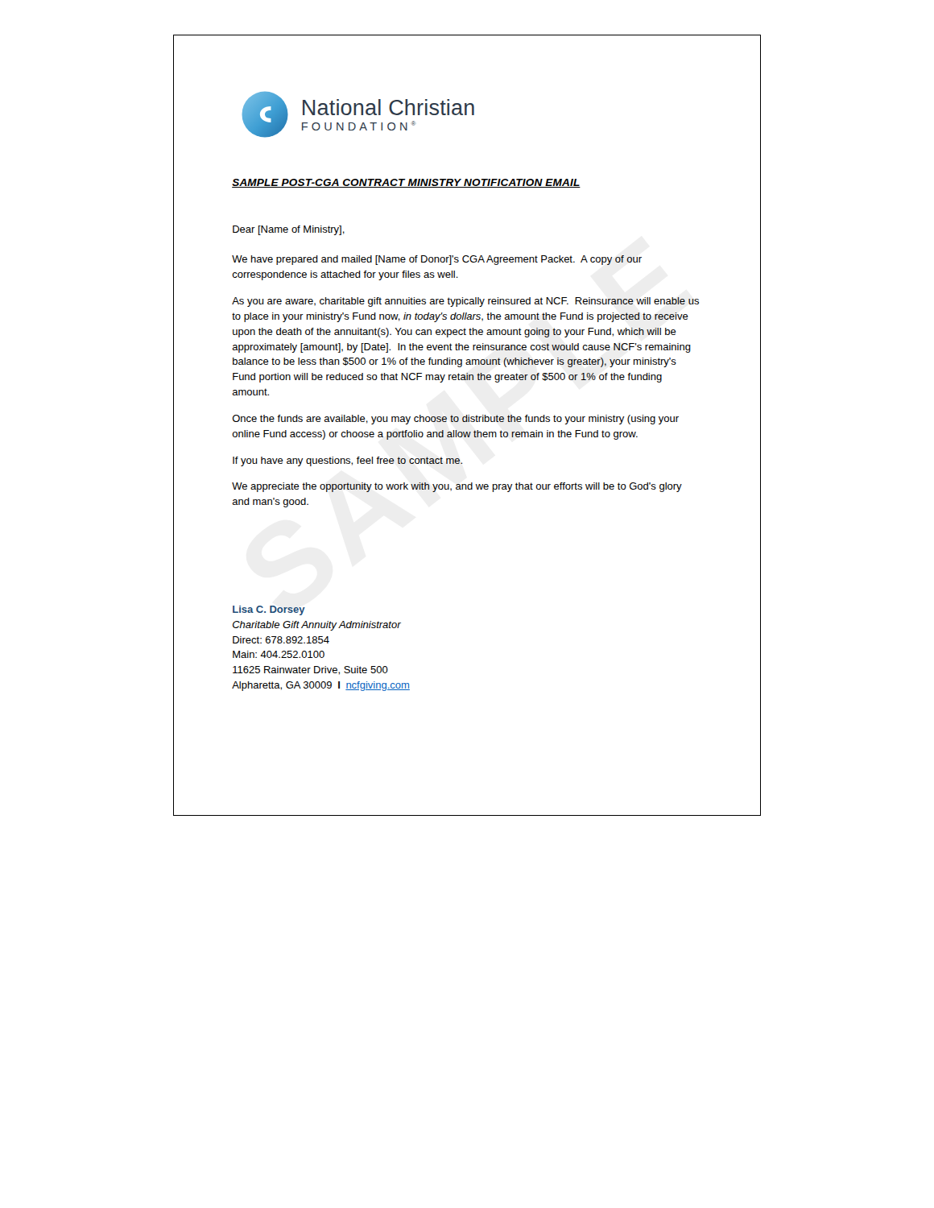SAMPLE
National Christian
FOUNDATION®
SAMPLE POST-CGA CONTRACT MINISTRY NOTIFICATION EMAIL
Dear [Name of Ministry],
We have prepared and mailed [Name of Donor]'s CGA Agreement Packet. A copy of our correspondence is attached for your files as well.
As you are aware, charitable gift annuities are typically reinsured at NCF. Reinsurance will enable us to place in your ministry's Fund now, in today's dollars, the amount the Fund is projected to receive upon the death of the annuitant(s). You can expect the amount going to your Fund, which will be approximately [amount], by [Date]. In the event the reinsurance cost would cause NCF's remaining balance to be less than $500 or 1% of the funding amount (whichever is greater), your ministry's Fund portion will be reduced so that NCF may retain the greater of $500 or 1% of the funding amount.
Once the funds are available, you may choose to distribute the funds to your ministry (using your online Fund access) or choose a portfolio and allow them to remain in the Fund to grow.
If you have any questions, feel free to contact me.
We appreciate the opportunity to work with you, and we pray that our efforts will be to God's glory and man's good.
Lisa C. Dorsey
Charitable Gift Annuity Administrator
Direct: 678.892.1854
Main: 404.252.0100
11625 Rainwater Drive, Suite 500
Alpharetta, GA 30009 l ncfgiving.com